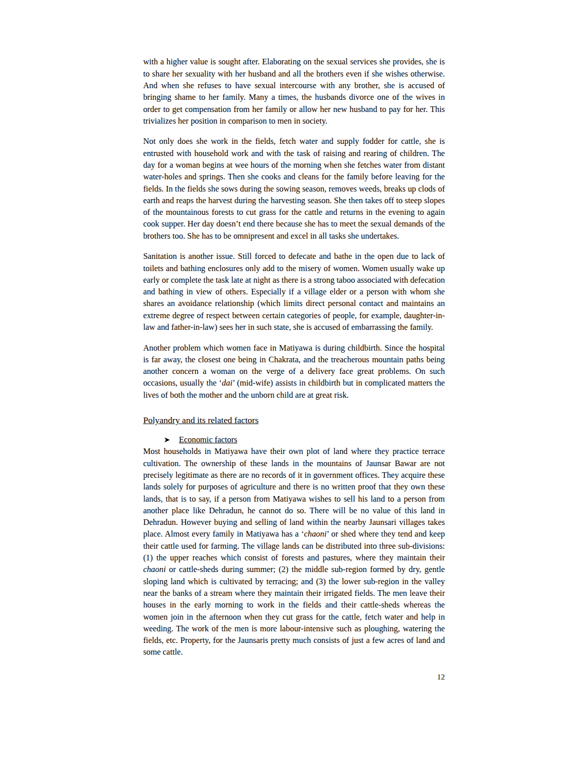with a higher value is sought after. Elaborating on the sexual services she provides, she is to share her sexuality with her husband and all the brothers even if she wishes otherwise. And when she refuses to have sexual intercourse with any brother, she is accused of bringing shame to her family. Many a times, the husbands divorce one of the wives in order to get compensation from her family or allow her new husband to pay for her. This trivializes her position in comparison to men in society.
Not only does she work in the fields, fetch water and supply fodder for cattle, she is entrusted with household work and with the task of raising and rearing of children. The day for a woman begins at wee hours of the morning when she fetches water from distant water-holes and springs. Then she cooks and cleans for the family before leaving for the fields. In the fields she sows during the sowing season, removes weeds, breaks up clods of earth and reaps the harvest during the harvesting season. She then takes off to steep slopes of the mountainous forests to cut grass for the cattle and returns in the evening to again cook supper. Her day doesn’t end there because she has to meet the sexual demands of the brothers too. She has to be omnipresent and excel in all tasks she undertakes.
Sanitation is another issue. Still forced to defecate and bathe in the open due to lack of toilets and bathing enclosures only add to the misery of women. Women usually wake up early or complete the task late at night as there is a strong taboo associated with defecation and bathing in view of others. Especially if a village elder or a person with whom she shares an avoidance relationship (which limits direct personal contact and maintains an extreme degree of respect between certain categories of people, for example, daughter-in-law and father-in-law) sees her in such state, she is accused of embarrassing the family.
Another problem which women face in Matiyawa is during childbirth. Since the hospital is far away, the closest one being in Chakrata, and the treacherous mountain paths being another concern a woman on the verge of a delivery face great problems. On such occasions, usually the ‘dai’ (mid-wife) assists in childbirth but in complicated matters the lives of both the mother and the unborn child are at great risk.
Polyandry and its related factors
➤Economic factors
Most households in Matiyawa have their own plot of land where they practice terrace cultivation. The ownership of these lands in the mountains of Jaunsar Bawar are not precisely legitimate as there are no records of it in government offices. They acquire these lands solely for purposes of agriculture and there is no written proof that they own these lands, that is to say, if a person from Matiyawa wishes to sell his land to a person from another place like Dehradun, he cannot do so. There will be no value of this land in Dehradun. However buying and selling of land within the nearby Jaunsari villages takes place. Almost every family in Matiyawa has a ‘chaoni’ or shed where they tend and keep their cattle used for farming. The village lands can be distributed into three sub-divisions: (1) the upper reaches which consist of forests and pastures, where they maintain their chaoni or cattle-sheds during summer; (2) the middle sub-region formed by dry, gentle sloping land which is cultivated by terracing; and (3) the lower sub-region in the valley near the banks of a stream where they maintain their irrigated fields. The men leave their houses in the early morning to work in the fields and their cattle-sheds whereas the women join in the afternoon when they cut grass for the cattle, fetch water and help in weeding. The work of the men is more labour-intensive such as ploughing, watering the fields, etc. Property, for the Jaunsaris pretty much consists of just a few acres of land and some cattle.
12